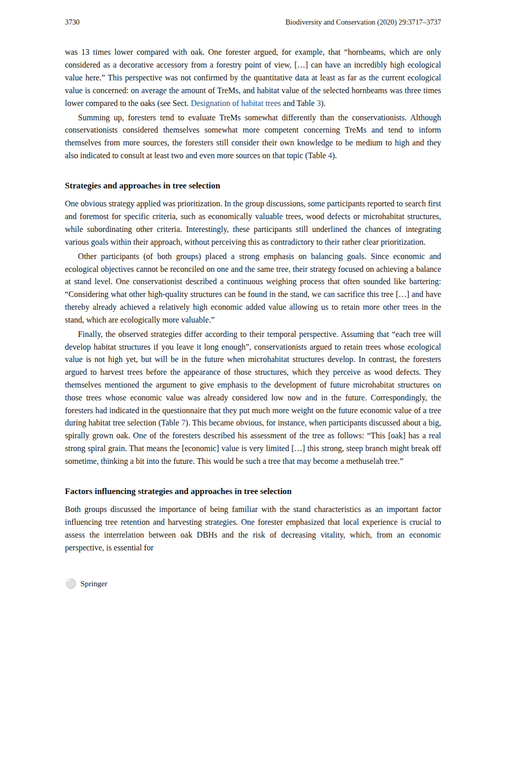3730 Biodiversity and Conservation (2020) 29:3717–3737
was 13 times lower compared with oak. One forester argued, for example, that “hornbeams, which are only considered as a decorative accessory from a forestry point of view, […] can have an incredibly high ecological value here.” This perspective was not confirmed by the quantitative data at least as far as the current ecological value is concerned: on average the amount of TreMs, and habitat value of the selected hornbeams was three times lower compared to the oaks (see Sect. Designation of habitat trees and Table 3).
Summing up, foresters tend to evaluate TreMs somewhat differently than the conservationists. Although conservationists considered themselves somewhat more competent concerning TreMs and tend to inform themselves from more sources, the foresters still consider their own knowledge to be medium to high and they also indicated to consult at least two and even more sources on that topic (Table 4).
Strategies and approaches in tree selection
One obvious strategy applied was prioritization. In the group discussions, some participants reported to search first and foremost for specific criteria, such as economically valuable trees, wood defects or microhabitat structures, while subordinating other criteria. Interestingly, these participants still underlined the chances of integrating various goals within their approach, without perceiving this as contradictory to their rather clear prioritization.
Other participants (of both groups) placed a strong emphasis on balancing goals. Since economic and ecological objectives cannot be reconciled on one and the same tree, their strategy focused on achieving a balance at stand level. One conservationist described a continuous weighing process that often sounded like bartering: “Considering what other high-quality structures can be found in the stand, we can sacrifice this tree […] and have thereby already achieved a relatively high economic added value allowing us to retain more other trees in the stand, which are ecologically more valuable.”
Finally, the observed strategies differ according to their temporal perspective. Assuming that “each tree will develop habitat structures if you leave it long enough”, conservationists argued to retain trees whose ecological value is not high yet, but will be in the future when microhabitat structures develop. In contrast, the foresters argued to harvest trees before the appearance of those structures, which they perceive as wood defects. They themselves mentioned the argument to give emphasis to the development of future microhabitat structures on those trees whose economic value was already considered low now and in the future. Correspondingly, the foresters had indicated in the questionnaire that they put much more weight on the future economic value of a tree during habitat tree selection (Table 7). This became obvious, for instance, when participants discussed about a big, spirally grown oak. One of the foresters described his assessment of the tree as follows: “This [oak] has a real strong spiral grain. That means the [economic] value is very limited […] this strong, steep branch might break off sometime, thinking a bit into the future. This would be such a tree that may become a methuselah tree.”
Factors influencing strategies and approaches in tree selection
Both groups discussed the importance of being familiar with the stand characteristics as an important factor influencing tree retention and harvesting strategies. One forester emphasized that local experience is crucial to assess the interrelation between oak DBHs and the risk of decreasing vitality, which, from an economic perspective, is essential for
⚪ Springer